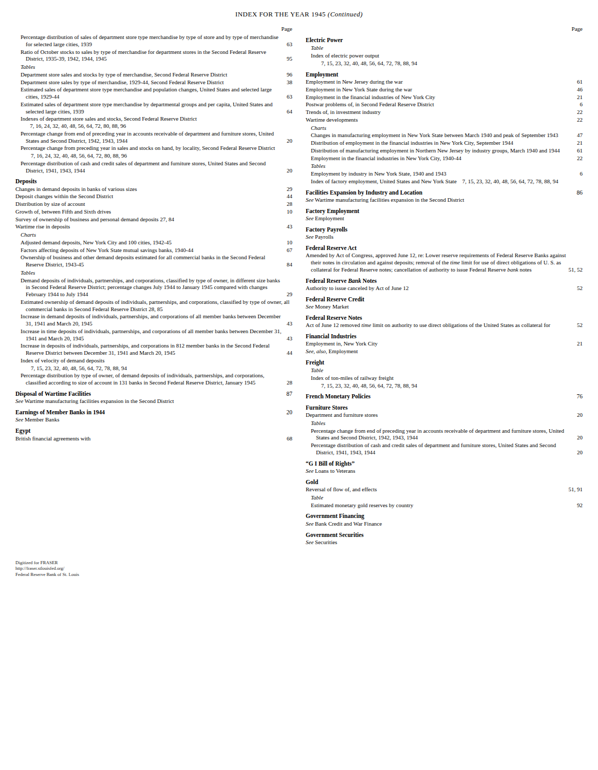INDEX FOR THE YEAR 1945 (Continued)
Page
Percentage distribution of sales of department store type merchandise by type of store and by type of merchandise for selected large cities, 193963
Ratio of October stocks to sales by type of merchandise for department stores in the Second Federal Reserve District, 1935-39, 1942, 1944, 194595
Tables
Department store sales and stocks by type of merchandise, Second Federal Reserve District 96
Department store sales by type of merchandise, 1929-44, Second Federal Reserve District 38
Estimated sales of department store type merchandise and population changes, United States and selected large cities, 1929-4463
Estimated sales of department store type merchandise by departmental groups and per capita, United States and selected large cities, 193964
Indexes of department store sales and stocks, Second Federal Reserve District 7, 16, 24, 32, 40, 48, 56, 64, 72, 80, 88, 96
Percentage change from end of preceding year in accounts receivable of department and furniture stores, United States and Second District, 1942, 1943, 194420
Percentage change from preceding year in sales and stocks on hand, by locality, Second Federal Reserve District
7, 16, 24, 32, 40, 48, 56, 64, 72, 80, 88, 96
Percentage distribution of cash and credit sales of department and furniture stores, United States and Second District, 1941, 1943, 194420
Deposits
Changes in demand deposits in banks of various sizes 29
Deposit changes within the Second District 44
Distribution by size of account 28
Growth of, between Fifth and Sixth drives 10
Survey of ownership of business and personal demand deposits 27, 84
Wartime rise in deposits 43
Charts
Adjusted demand deposits, New York City and 100 cities, 1942-4510
Factors affecting deposits of New York State mutual savings banks, 1940-4467
Ownership of business and other demand deposits estimated for all commercial banks in the Second Federal Reserve District, 1943-4584
Tables
Demand deposits of individuals, partnerships, and corporations, classified by type of owner, in different size banks in Second Federal Reserve District; percentage changes July 1944 to January 1945 compared with changes February 1944 to July 194429
Estimated ownership of demand deposits of individuals, partnerships, and corporations, classified by type of owner, all commercial banks in Second Federal Reserve District 28, 85
Increase in demand deposits of individuals, partnerships, and corporations of all member banks between December 31, 1941 and March 20, 194543
Increase in time deposits of individuals, partnerships, and corporations of all member banks between December 31, 1941 and March 20, 194543
Increase in deposits of individuals, partnerships, and corporations in 812 member banks in the Second Federal Reserve District between December 31, 1941 and March 20, 194544
Index of velocity of demand deposits
7, 15, 23, 32, 40, 48, 56, 64, 72, 78, 88, 94
Percentage distribution by type of owner, of demand deposits of individuals, partnerships, and corporations, classified according to size of account in 131 banks in Second Federal Reserve District, January 194528
Disposal of Wartime Facilities 87
See Wartime manufacturing facilities expansion in the Second District
Earnings of Member Banks in 1944 20
See Member Banks
Egypt
British financial agreements with 68
Page
Electric Power
Table
Index of electric power output
7, 15, 23, 32, 40, 48, 56, 64, 72, 78, 88, 94
Employment
Employment in New Jersey during the war 61
Employment in New York State during the war 46
Employment in the financial industries of New York City 21
Postwar problems of, in Second Federal Reserve District 6
Trends of, in investment industry 22
Wartime developments 22
Charts
Changes in manufacturing employment in New York State between March 1940 and peak of September 194347
Distribution of employment in the financial industries in New York City, September 194421
Distribution of manufacturing employment in Northern New Jersey by industry groups, March 1940 and 194461
Employment in the financial industries in New York City, 1940-4422
Tables
Employment by industry in New York State, 1940 and 19436
Index of factory employment, United States and New York State 7, 15, 23, 32, 40, 48, 56, 64, 72, 78, 88, 94
Facilities Expansion by Industry and Location 86
See Wartime manufacturing facilities expansion in the Second District
Factory Employment
See Employment
Factory Payrolls
See Payrolls
Federal Reserve Act
Amended by Act of Congress, approved June 12, re: Lower reserve requirements of Federal Reserve Banks against their notes in circulation and against deposits; removal of the time limit for use of direct obligations of U. S. as collateral for Federal Reserve notes; cancellation of authority to issue Federal Reserve bank notes 51, 52
Federal Reserve Bank Notes
Authority to issue canceled by Act of June 1252
Federal Reserve Credit
See Money Market
Federal Reserve Notes
Act of June 12 removed time limit on authority to use direct obligations of the United States as collateral for 52
Financial Industries
Employment in, New York City 21
See, also, Employment
Freight
Table
Index of ton-miles of railway freight
7, 15, 23, 32, 40, 48, 56, 64, 72, 78, 88, 94
French Monetary Policies 76
Furniture Stores
Department and furniture stores 20
Tables
Percentage change from end of preceding year in accounts receivable of department and furniture stores, United States and Second District, 1942, 1943, 194420
Percentage distribution of cash and credit sales of department and furniture stores, United States and Second District, 1941, 1943, 194420
“G I Bill of Rights”
See Loans to Veterans
Gold
Reversal of flow of, and effects 51, 91
Table
Estimated monetary gold reserves by country 92
Government Financing
See Bank Credit and War Finance
Government Securities
See Securities
Digitized for FRASER
http://fraser.stlouisfed.org/
Federal Reserve Bank of St. Louis